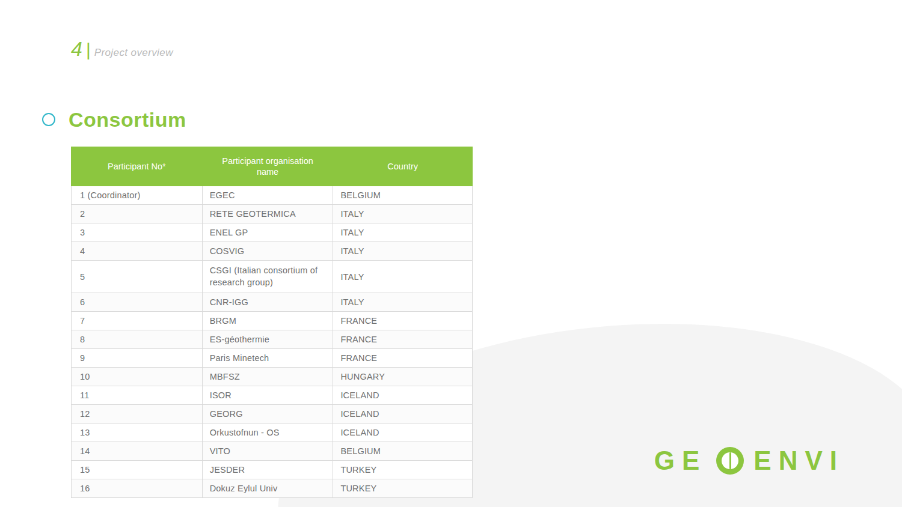4| Project overview
Consortium
| Participant No* | Participant organisation name | Country |
| --- | --- | --- |
| 1 (Coordinator) | EGEC | BELGIUM |
| 2 | RETE GEOTERMICA | ITALY |
| 3 | ENEL GP | ITALY |
| 4 | COSVIG | ITALY |
| 5 | CSGI (Italian consortium of research group) | ITALY |
| 6 | CNR-IGG | ITALY |
| 7 | BRGM | FRANCE |
| 8 | ES-géothermie | FRANCE |
| 9 | Paris Minetech | FRANCE |
| 10 | MBFSZ | HUNGARY |
| 11 | ISOR | ICELAND |
| 12 | GEORG | ICELAND |
| 13 | Orkustofnun - OS | ICELAND |
| 14 | VITO | BELGIUM |
| 15 | JESDER | TURKEY |
| 16 | Dokuz Eylul Univ | TURKEY |
GE ENVI